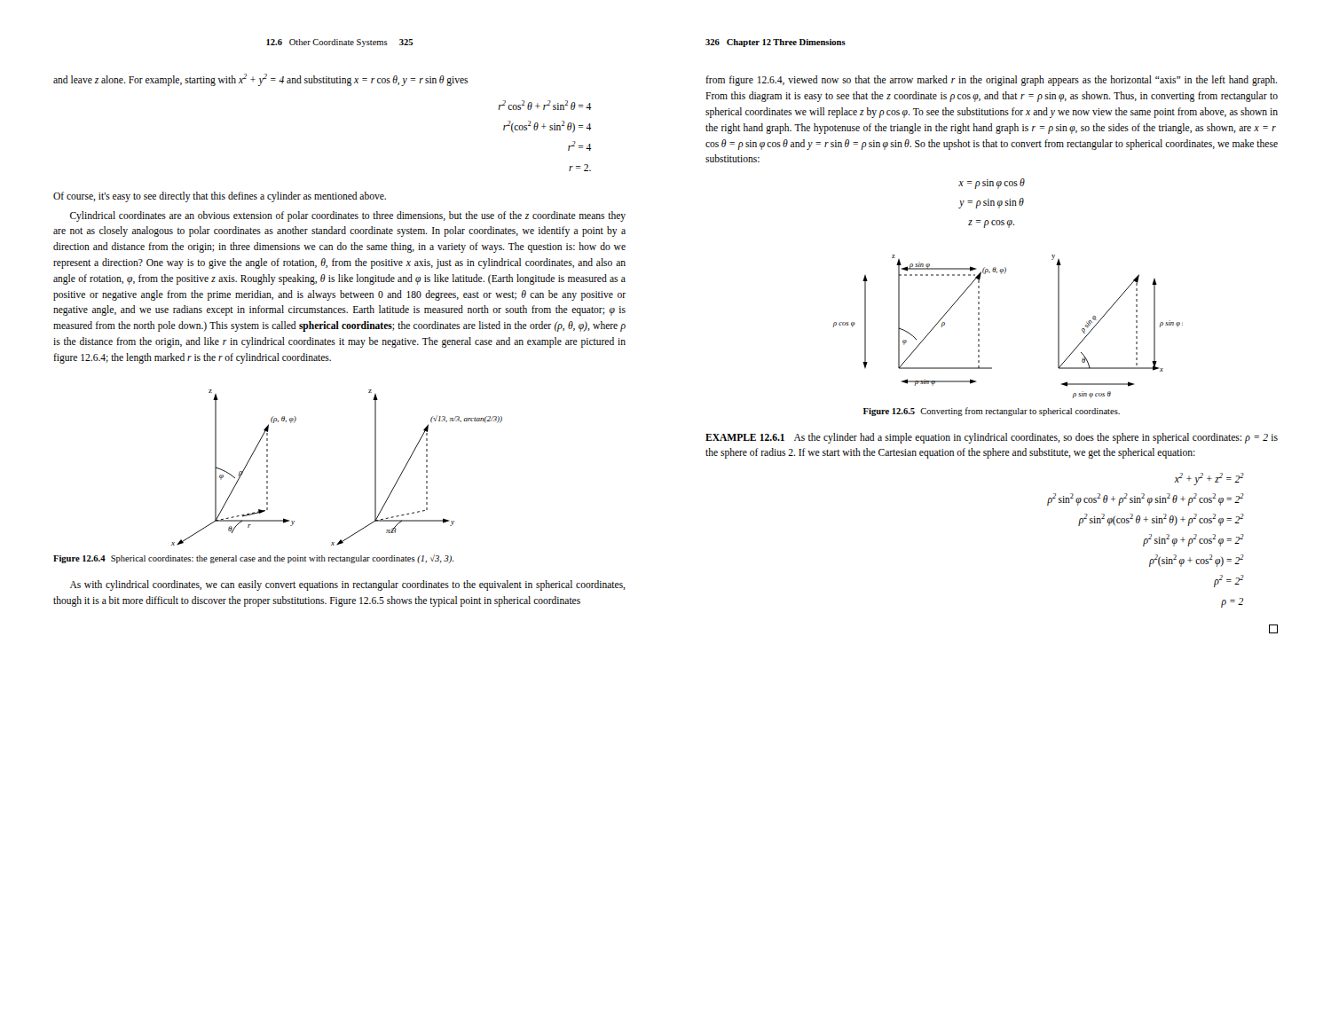12.6 Other Coordinate Systems 325
and leave z alone. For example, starting with x2 + y2 = 4 and substituting x = r cos θ, y = r sin θ gives
r2 cos2 θ + r2 sin2 θ = 4 r2(cos2 θ + sin2 θ) = 4 r2 = 4 r = 2.
Of course, it's easy to see directly that this defines a cylinder as mentioned above.
Cylindrical coordinates are an obvious extension of polar coordinates to three dimensions, but the use of the z coordinate means they are not as closely analogous to polar coordinates as another standard coordinate system. In polar coordinates, we identify a point by a direction and distance from the origin; in three dimensions we can do the same thing, in a variety of ways. The question is: how do we represent a direction? One way is to give the angle of rotation, θ, from the positive x axis, just as in cylindrical coordinates, and also an angle of rotation, φ, from the positive z axis. Roughly speaking, θ is like longitude and φ is like latitude. (Earth longitude is measured as a positive or negative angle from the prime meridian, and is always between 0 and 180 degrees, east or west; θ can be any positive or negative angle, and we use radians except in informal circumstances. Earth latitude is measured north or south from the equator; φ is measured from the north pole down.) This system is called spherical coordinates; the coordinates are listed in the order (ρ, θ, φ), where ρ is the distance from the origin, and like r in cylindrical coordinates it may be negative. The general case and an example are pictured in figure 12.6.4; the length marked r is the r of cylindrical coordinates.
z y x (ρ, θ, φ) ρ φ θ r z y x (√13, π/3, arctan(2/3)) π/3
Figure 12.6.4 Spherical coordinates: the general case and the point with rectangular coordinates (1, √3, 3).
As with cylindrical coordinates, we can easily convert equations in rectangular coordinates to the equivalent in spherical coordinates, though it is a bit more difficult to discover the proper substitutions. Figure 12.6.5 shows the typical point in spherical coordinates
326 Chapter 12 Three Dimensions
from figure 12.6.4, viewed now so that the arrow marked r in the original graph appears as the horizontal “axis” in the left hand graph. From this diagram it is easy to see that the z coordinate is ρ cos φ, and that r = ρ sin φ, as shown. Thus, in converting from rectangular to spherical coordinates we will replace z by ρ cos φ. To see the substitutions for x and y we now view the same point from above, as shown in the right hand graph. The hypotenuse of the triangle in the right hand graph is r = ρ sin φ, so the sides of the triangle, as shown, are x = r cos θ = ρ sin φ cos θ and y = r sin θ = ρ sin φ sin θ. So the upshot is that to convert from rectangular to spherical coordinates, we make these substitutions:
x = ρ sin φ cos θ y = ρ sin φ sin θ z = ρ cos φ.
z ρ sin φ (ρ, θ, φ) ρ cos φ ρ φ ρ sin φ y x ρ sin φ ρ sin φ sin θ θ ρ sin φ cos θ
Figure 12.6.5 Converting from rectangular to spherical coordinates.
EXAMPLE 12.6.1 As the cylinder had a simple equation in cylindrical coordinates, so does the sphere in spherical coordinates: ρ = 2 is the sphere of radius 2. If we start with the Cartesian equation of the sphere and substitute, we get the spherical equation:
x2 + y2 + z2 = 22 ρ2 sin2 φ cos2 θ + ρ2 sin2 φ sin2 θ + ρ2 cos2 φ = 22 ρ2 sin2 φ(cos2 θ + sin2 θ) + ρ2 cos2 φ = 22 ρ2 sin2 φ + ρ2 cos2 φ = 22 ρ2(sin2 φ + cos2 φ) = 22 ρ2 = 22 ρ = 2